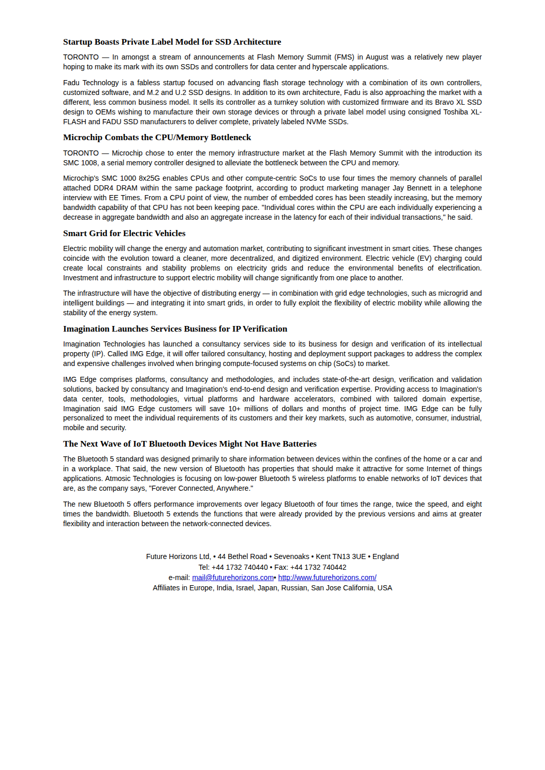Startup Boasts Private Label Model for SSD Architecture
TORONTO — In amongst a stream of announcements at Flash Memory Summit (FMS) in August was a relatively new player hoping to make its mark with its own SSDs and controllers for data center and hyperscale applications.
Fadu Technology is a fabless startup focused on advancing flash storage technology with a combination of its own controllers, customized software, and M.2 and U.2 SSD designs. In addition to its own architecture, Fadu is also approaching the market with a different, less common business model. It sells its controller as a turnkey solution with customized firmware and its Bravo XL SSD design to OEMs wishing to manufacture their own storage devices or through a private label model using consigned Toshiba XL-FLASH and FADU SSD manufacturers to deliver complete, privately labeled NVMe SSDs.
Microchip Combats the CPU/Memory Bottleneck
TORONTO — Microchip chose to enter the memory infrastructure market at the Flash Memory Summit with the introduction its SMC 1008, a serial memory controller designed to alleviate the bottleneck between the CPU and memory.
Microchip's SMC 1000 8x25G enables CPUs and other compute-centric SoCs to use four times the memory channels of parallel attached DDR4 DRAM within the same package footprint, according to product marketing manager Jay Bennett in a telephone interview with EE Times. From a CPU point of view, the number of embedded cores has been steadily increasing, but the memory bandwidth capability of that CPU has not been keeping pace. "Individual cores within the CPU are each individually experiencing a decrease in aggregate bandwidth and also an aggregate increase in the latency for each of their individual transactions," he said.
Smart Grid for Electric Vehicles
Electric mobility will change the energy and automation market, contributing to significant investment in smart cities. These changes coincide with the evolution toward a cleaner, more decentralized, and digitized environment. Electric vehicle (EV) charging could create local constraints and stability problems on electricity grids and reduce the environmental benefits of electrification. Investment and infrastructure to support electric mobility will change significantly from one place to another.
The infrastructure will have the objective of distributing energy — in combination with grid edge technologies, such as microgrid and intelligent buildings — and integrating it into smart grids, in order to fully exploit the flexibility of electric mobility while allowing the stability of the energy system.
Imagination Launches Services Business for IP Verification
Imagination Technologies has launched a consultancy services side to its business for design and verification of its intellectual property (IP). Called IMG Edge, it will offer tailored consultancy, hosting and deployment support packages to address the complex and expensive challenges involved when bringing compute-focused systems on chip (SoCs) to market.
IMG Edge comprises platforms, consultancy and methodologies, and includes state-of-the-art design, verification and validation solutions, backed by consultancy and Imagination's end-to-end design and verification expertise. Providing access to Imagination's data center, tools, methodologies, virtual platforms and hardware accelerators, combined with tailored domain expertise, Imagination said IMG Edge customers will save 10+ millions of dollars and months of project time. IMG Edge can be fully personalized to meet the individual requirements of its customers and their key markets, such as automotive, consumer, industrial, mobile and security.
The Next Wave of IoT Bluetooth Devices Might Not Have Batteries
The Bluetooth 5 standard was designed primarily to share information between devices within the confines of the home or a car and in a workplace. That said, the new version of Bluetooth has properties that should make it attractive for some Internet of things applications. Atmosic Technologies is focusing on low-power Bluetooth 5 wireless platforms to enable networks of IoT devices that are, as the company says, "Forever Connected, Anywhere."
The new Bluetooth 5 offers performance improvements over legacy Bluetooth of four times the range, twice the speed, and eight times the bandwidth. Bluetooth 5 extends the functions that were already provided by the previous versions and aims at greater flexibility and interaction between the network-connected devices.
Future Horizons Ltd, • 44 Bethel Road • Sevenoaks • Kent TN13 3UE • England
Tel: +44 1732 740440 • Fax: +44 1732 740442
e-mail: mail@futurehorizons.com• http://www.futurehorizons.com/
Affiliates in Europe, India, Israel, Japan, Russian, San Jose California, USA